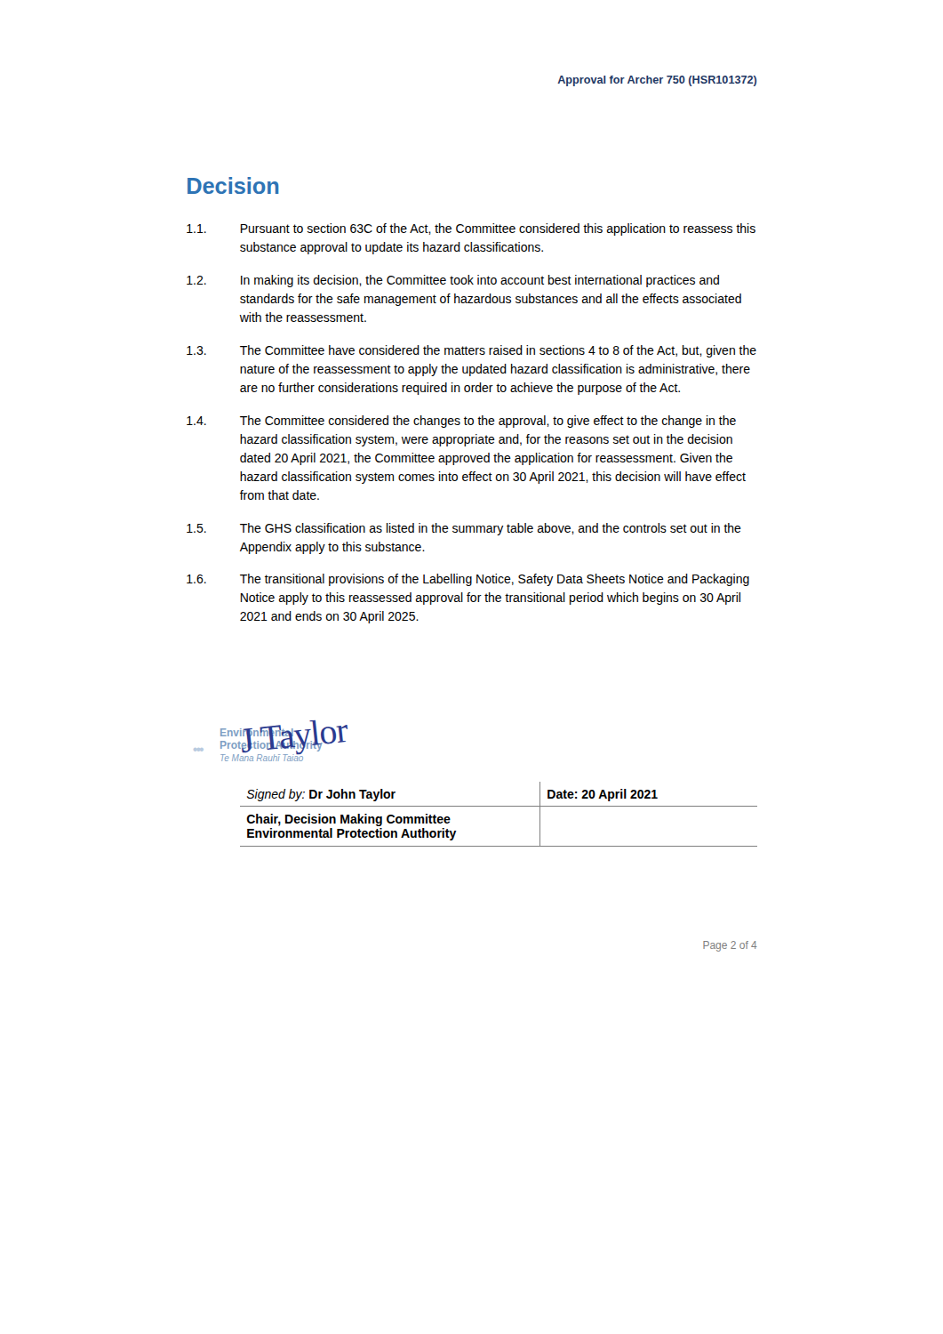Approval for Archer 750 (HSR101372)
Decision
1.1. Pursuant to section 63C of the Act, the Committee considered this application to reassess this substance approval to update its hazard classifications.
1.2. In making its decision, the Committee took into account best international practices and standards for the safe management of hazardous substances and all the effects associated with the reassessment.
1.3. The Committee have considered the matters raised in sections 4 to 8 of the Act, but, given the nature of the reassessment to apply the updated hazard classification is administrative, there are no further considerations required in order to achieve the purpose of the Act.
1.4. The Committee considered the changes to the approval, to give effect to the change in the hazard classification system, were appropriate and, for the reasons set out in the decision dated 20 April 2021, the Committee approved the application for reassessment. Given the hazard classification system comes into effect on 30 April 2021, this decision will have effect from that date.
1.5. The GHS classification as listed in the summary table above, and the controls set out in the Appendix apply to this substance.
1.6. The transitional provisions of the Labelling Notice, Safety Data Sheets Notice and Packaging Notice apply to this reassessed approval for the transitional period which begins on 30 April 2021 and ends on 30 April 2025.
••• Environmental
Protection Authority
Te Mana Rauhī Taiao J Taylor
| Signed by: Dr John Taylor | Date: 20 April 2021 |
| Chair, Decision Making Committee Environmental Protection Authority | |
Page 2 of 4